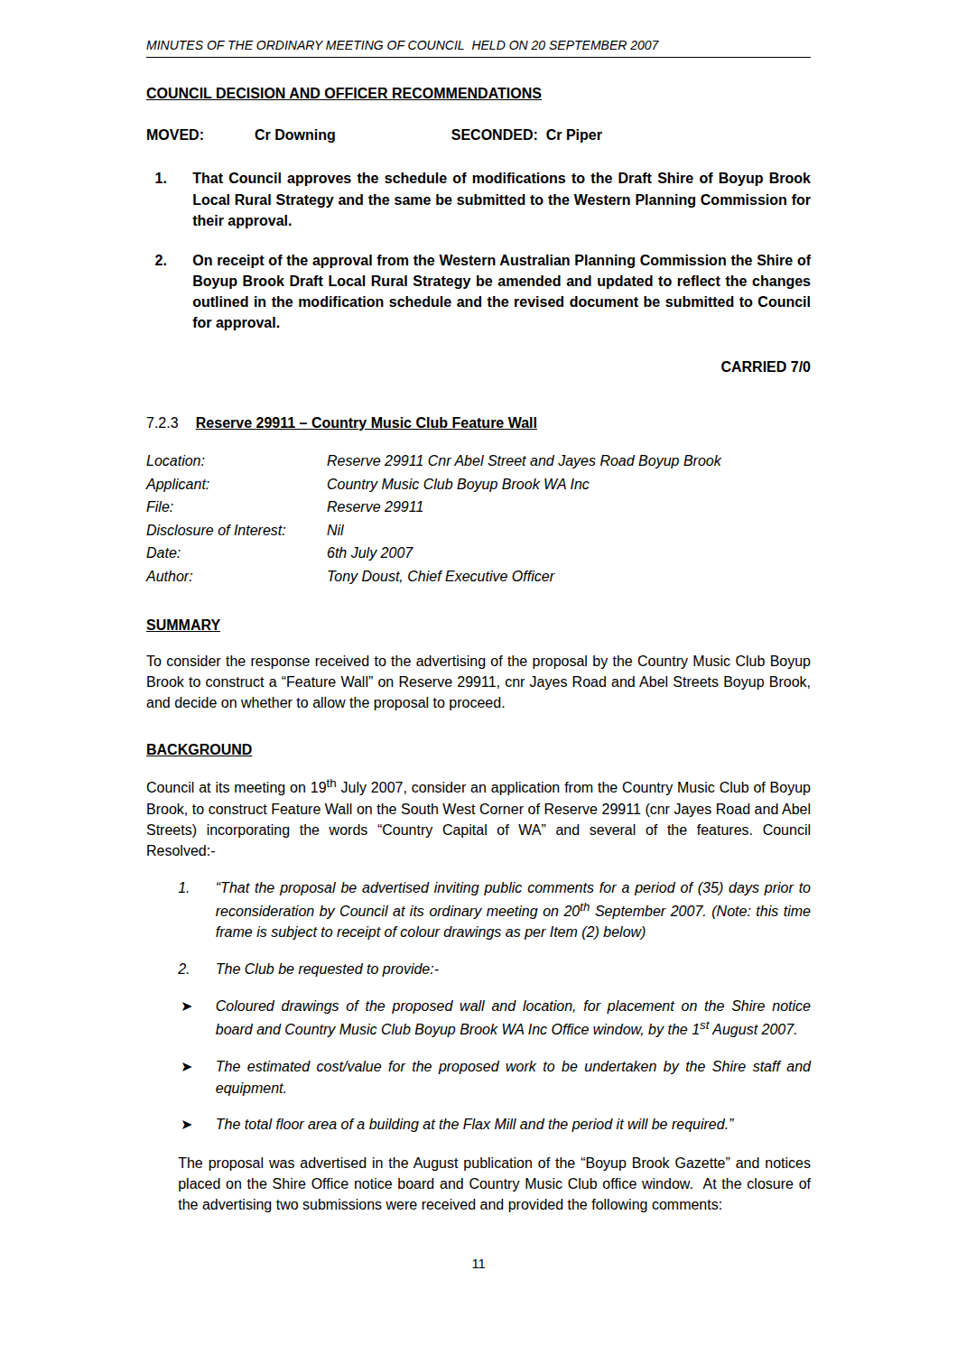MINUTES OF THE ORDINARY MEETING OF COUNCIL HELD ON 20 SEPTEMBER 2007
COUNCIL DECISION AND OFFICER RECOMMENDATIONS
MOVED: Cr Downing SECONDED: Cr Piper
That Council approves the schedule of modifications to the Draft Shire of Boyup Brook Local Rural Strategy and the same be submitted to the Western Planning Commission for their approval.
On receipt of the approval from the Western Australian Planning Commission the Shire of Boyup Brook Draft Local Rural Strategy be amended and updated to reflect the changes outlined in the modification schedule and the revised document be submitted to Council for approval.
CARRIED 7/0
7.2.3 Reserve 29911 – Country Music Club Feature Wall
| Location: | Reserve 29911 Cnr Abel Street and Jayes Road Boyup Brook |
| Applicant: | Country Music Club Boyup Brook WA Inc |
| File: | Reserve 29911 |
| Disclosure of Interest: | Nil |
| Date: | 6th July 2007 |
| Author: | Tony Doust, Chief Executive Officer |
SUMMARY
To consider the response received to the advertising of the proposal by the Country Music Club Boyup Brook to construct a “Feature Wall” on Reserve 29911, cnr Jayes Road and Abel Streets Boyup Brook, and decide on whether to allow the proposal to proceed.
BACKGROUND
Council at its meeting on 19th July 2007, consider an application from the Country Music Club of Boyup Brook, to construct Feature Wall on the South West Corner of Reserve 29911 (cnr Jayes Road and Abel Streets) incorporating the words “Country Capital of WA” and several of the features. Council Resolved:-
“That the proposal be advertised inviting public comments for a period of (35) days prior to reconsideration by Council at its ordinary meeting on 20th September 2007. (Note: this time frame is subject to receipt of colour drawings as per Item (2) below)
The Club be requested to provide:-
Coloured drawings of the proposed wall and location, for placement on the Shire notice board and Country Music Club Boyup Brook WA Inc Office window, by the 1st August 2007.
The estimated cost/value for the proposed work to be undertaken by the Shire staff and equipment.
The total floor area of a building at the Flax Mill and the period it will be required.”
The proposal was advertised in the August publication of the “Boyup Brook Gazette” and notices placed on the Shire Office notice board and Country Music Club office window. At the closure of the advertising two submissions were received and provided the following comments:
11